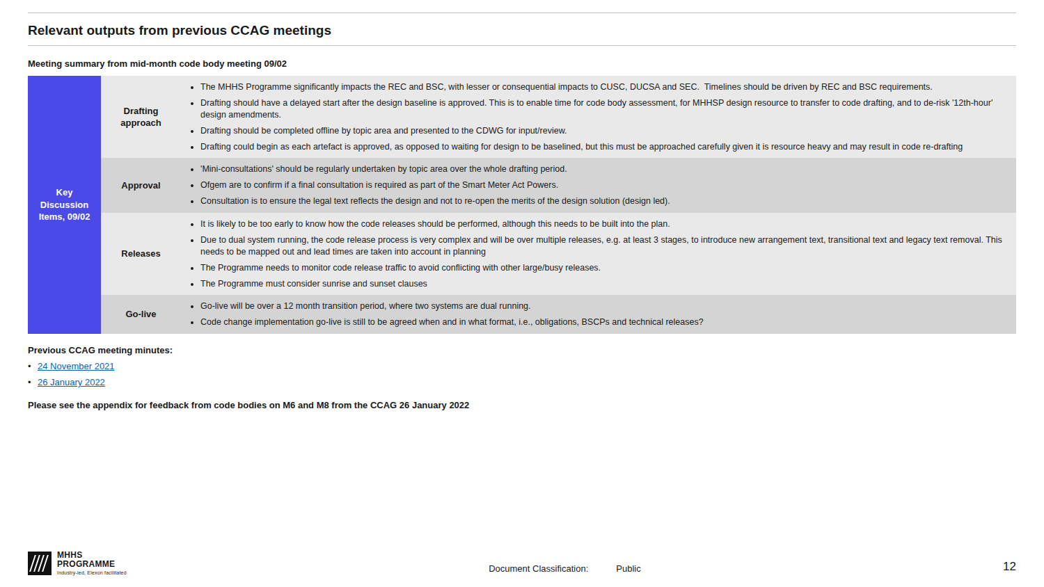Relevant outputs from previous CCAG meetings
Meeting summary from mid-month code body meeting 09/02
| Key Discussion Items, 09/02 | Drafting approach | The MHHS Programme significantly impacts the REC and BSC, with lesser or consequential impacts to CUSC, DUCSA and SEC. Timelines should be driven by REC and BSC requirements. Drafting should have a delayed start after the design baseline is approved. This is to enable time for code body assessment, for MHHSP design resource to transfer to code drafting, and to de-risk '12th-hour' design amendments. Drafting should be completed offline by topic area and presented to the CDWG for input/review. Drafting could begin as each artefact is approved, as opposed to waiting for design to be baselined, but this must be approached carefully given it is resource heavy and may result in code re-drafting |
| Approval | 'Mini-consultations' should be regularly undertaken by topic area over the whole drafting period. Ofgem are to confirm if a final consultation is required as part of the Smart Meter Act Powers. Consultation is to ensure the legal text reflects the design and not to re-open the merits of the design solution (design led). |
| Releases | It is likely to be too early to know how the code releases should be performed, although this needs to be built into the plan. Due to dual system running, the code release process is very complex and will be over multiple releases, e.g. at least 3 stages, to introduce new arrangement text, transitional text and legacy text removal. This needs to be mapped out and lead times are taken into account in planning The Programme needs to monitor code release traffic to avoid conflicting with other large/busy releases. The Programme must consider sunrise and sunset clauses |
| Go-live | Go-live will be over a 12 month transition period, where two systems are dual running. Code change implementation go-live is still to be agreed when and in what format, i.e., obligations, BSCPs and technical releases? |
Previous CCAG meeting minutes:
24 November 2021
26 January 2022
Please see the appendix for feedback from code bodies on M6 and M8 from the CCAG 26 January 2022
MHHS PROGRAMME Industry-led, Elexon facilitated
Document Classification: Public
12